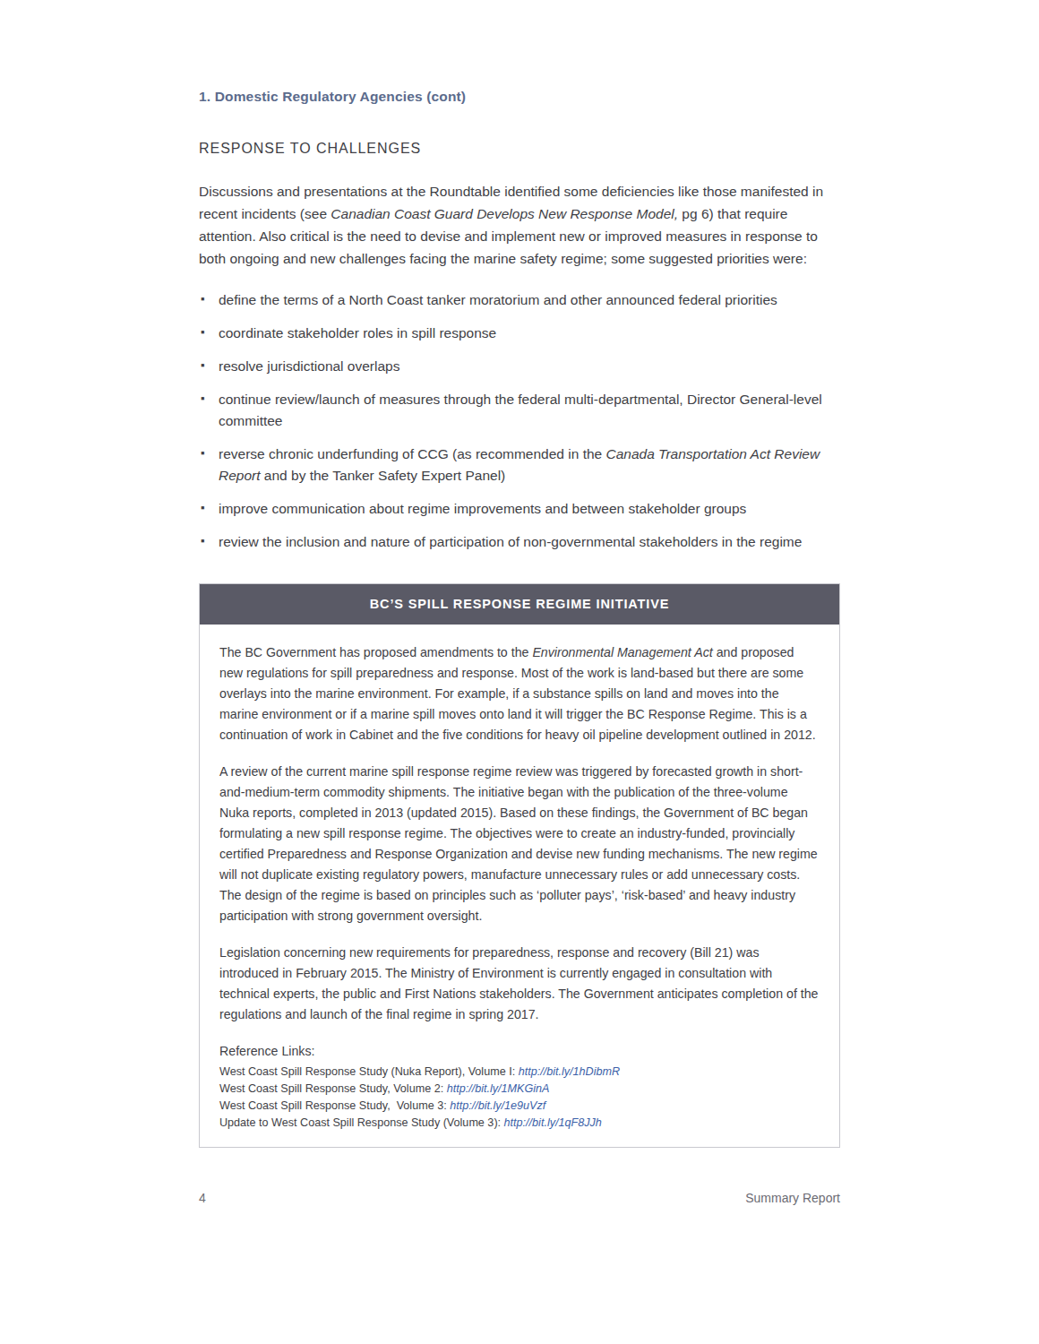1. Domestic Regulatory Agencies (cont)
Response to Challenges
Discussions and presentations at the Roundtable identified some deficiencies like those manifested in recent incidents (see Canadian Coast Guard Develops New Response Model, pg 6) that require attention. Also critical is the need to devise and implement new or improved measures in response to both ongoing and new challenges facing the marine safety regime; some suggested priorities were:
define the terms of a North Coast tanker moratorium and other announced federal priorities
coordinate stakeholder roles in spill response
resolve jurisdictional overlaps
continue review/launch of measures through the federal multi-departmental, Director General-level committee
reverse chronic underfunding of CCG (as recommended in the Canada Transportation Act Review Report and by the Tanker Safety Expert Panel)
improve communication about regime improvements and between stakeholder groups
review the inclusion and nature of participation of non-governmental stakeholders in the regime
BC’S SPILL RESPONSE REGIME INITIATIVE
The BC Government has proposed amendments to the Environmental Management Act and proposed new regulations for spill preparedness and response. Most of the work is land-based but there are some overlays into the marine environment. For example, if a substance spills on land and moves into the marine environment or if a marine spill moves onto land it will trigger the BC Response Regime. This is a continuation of work in Cabinet and the five conditions for heavy oil pipeline development outlined in 2012.
A review of the current marine spill response regime review was triggered by forecasted growth in short-and-medium-term commodity shipments. The initiative began with the publication of the three-volume Nuka reports, completed in 2013 (updated 2015). Based on these findings, the Government of BC began formulating a new spill response regime. The objectives were to create an industry-funded, provincially certified Preparedness and Response Organization and devise new funding mechanisms. The new regime will not duplicate existing regulatory powers, manufacture unnecessary rules or add unnecessary costs. The design of the regime is based on principles such as ‘polluter pays’, ‘risk-based’ and heavy industry participation with strong government oversight.
Legislation concerning new requirements for preparedness, response and recovery (Bill 21) was introduced in February 2015. The Ministry of Environment is currently engaged in consultation with technical experts, the public and First Nations stakeholders. The Government anticipates completion of the regulations and launch of the final regime in spring 2017.
Reference Links:
West Coast Spill Response Study (Nuka Report), Volume I: http://bit.ly/1hDibmR
West Coast Spill Response Study, Volume 2: http://bit.ly/1MKGinA
West Coast Spill Response Study, Volume 3: http://bit.ly/1e9uVzf
Update to West Coast Spill Response Study (Volume 3): http://bit.ly/1qF8JJh
4
Summary Report